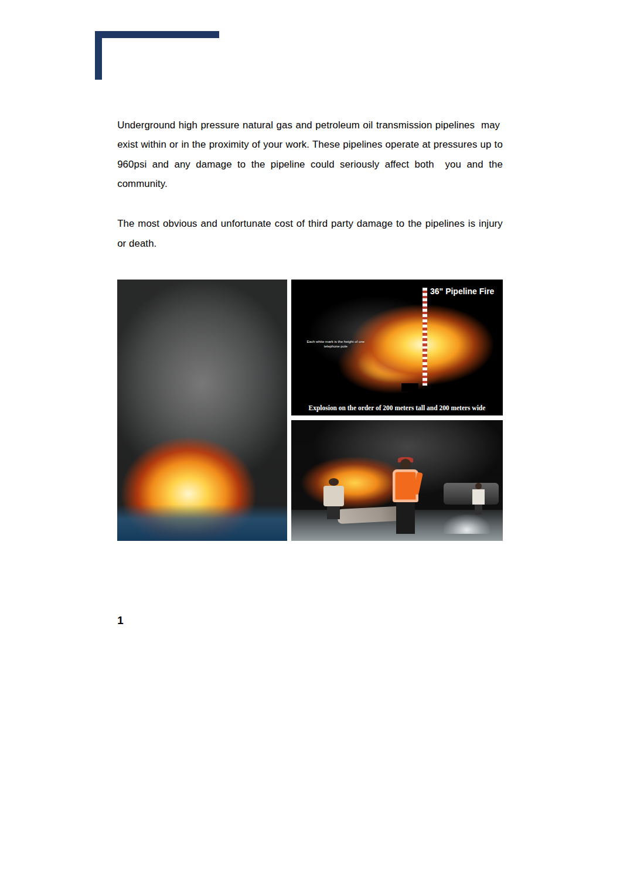Underground high pressure natural gas and petroleum oil transmission pipelines may exist within or in the proximity of your work. These pipelines operate at pressures up to 960psi and any damage to the pipeline could seriously affect both you and the community.
The most obvious and unfortunate cost of third party damage to the pipelines is injury or death.
36" Pipeline Fire
Each white mark is the height of one telephone pole
Explosion on the order of 200 meters tall and 200 meters wide
1